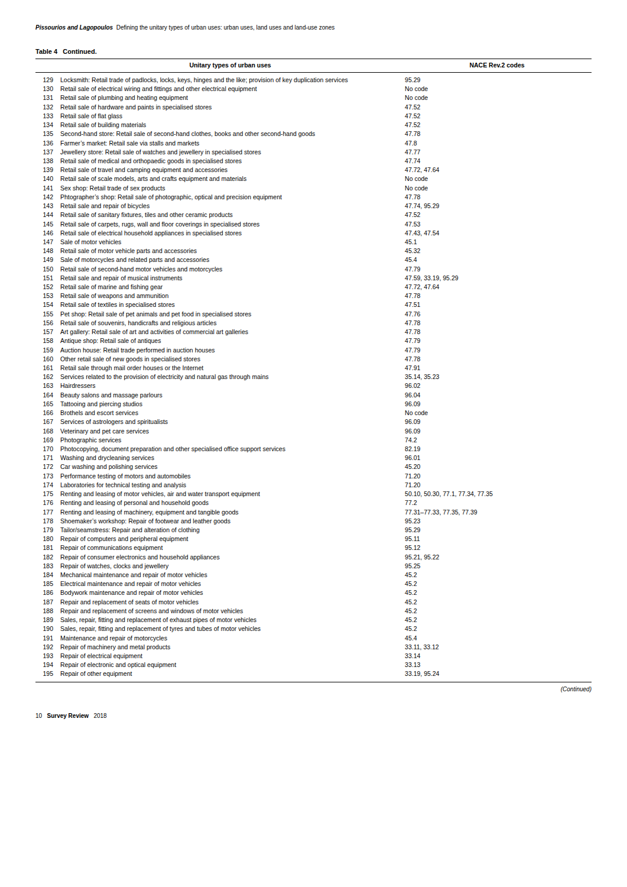Pissourios and Lagopoulos Defining the unitary types of urban uses: urban uses, land uses and land-use zones
Table 4 Continued.
| | Unitary types of urban uses | NACE Rev.2 codes |
| --- | --- | --- |
| 129 | Locksmith: Retail trade of padlocks, locks, keys, hinges and the like; provision of key duplication services | 95.29 |
| 130 | Retail sale of electrical wiring and fittings and other electrical equipment | No code |
| 131 | Retail sale of plumbing and heating equipment | No code |
| 132 | Retail sale of hardware and paints in specialised stores | 47.52 |
| 133 | Retail sale of flat glass | 47.52 |
| 134 | Retail sale of building materials | 47.52 |
| 135 | Second-hand store: Retail sale of second-hand clothes, books and other second-hand goods | 47.78 |
| 136 | Farmer’s market: Retail sale via stalls and markets | 47.8 |
| 137 | Jewellery store: Retail sale of watches and jewellery in specialised stores | 47.77 |
| 138 | Retail sale of medical and orthopaedic goods in specialised stores | 47.74 |
| 139 | Retail sale of travel and camping equipment and accessories | 47.72, 47.64 |
| 140 | Retail sale of scale models, arts and crafts equipment and materials | No code |
| 141 | Sex shop: Retail trade of sex products | No code |
| 142 | Phtographer’s shop: Retail sale of photographic, optical and precision equipment | 47.78 |
| 143 | Retail sale and repair of bicycles | 47.74, 95.29 |
| 144 | Retail sale of sanitary fixtures, tiles and other ceramic products | 47.52 |
| 145 | Retail sale of carpets, rugs, wall and floor coverings in specialised stores | 47.53 |
| 146 | Retail sale of electrical household appliances in specialised stores | 47.43, 47.54 |
| 147 | Sale of motor vehicles | 45.1 |
| 148 | Retail sale of motor vehicle parts and accessories | 45.32 |
| 149 | Sale of motorcycles and related parts and accessories | 45.4 |
| 150 | Retail sale of second-hand motor vehicles and motorcycles | 47.79 |
| 151 | Retail sale and repair of musical instruments | 47.59, 33.19, 95.29 |
| 152 | Retail sale of marine and fishing gear | 47.72, 47.64 |
| 153 | Retail sale of weapons and ammunition | 47.78 |
| 154 | Retail sale of textiles in specialised stores | 47.51 |
| 155 | Pet shop: Retail sale of pet animals and pet food in specialised stores | 47.76 |
| 156 | Retail sale of souvenirs, handicrafts and religious articles | 47.78 |
| 157 | Art gallery: Retail sale of art and activities of commercial art galleries | 47.78 |
| 158 | Antique shop: Retail sale of antiques | 47.79 |
| 159 | Auction house: Retail trade performed in auction houses | 47.79 |
| 160 | Other retail sale of new goods in specialised stores | 47.78 |
| 161 | Retail sale through mail order houses or the Internet | 47.91 |
| 162 | Services related to the provision of electricity and natural gas through mains | 35.14, 35.23 |
| 163 | Hairdressers | 96.02 |
| 164 | Beauty salons and massage parlours | 96.04 |
| 165 | Tattooing and piercing studios | 96.09 |
| 166 | Brothels and escort services | No code |
| 167 | Services of astrologers and spiritualists | 96.09 |
| 168 | Veterinary and pet care services | 96.09 |
| 169 | Photographic services | 74.2 |
| 170 | Photocopying, document preparation and other specialised office support services | 82.19 |
| 171 | Washing and drycleaning services | 96.01 |
| 172 | Car washing and polishing services | 45.20 |
| 173 | Performance testing of motors and automobiles | 71.20 |
| 174 | Laboratories for technical testing and analysis | 71.20 |
| 175 | Renting and leasing of motor vehicles, air and water transport equipment | 50.10, 50.30, 77.1, 77.34, 77.35 |
| 176 | Renting and leasing of personal and household goods | 77.2 |
| 177 | Renting and leasing of machinery, equipment and tangible goods | 77.31–77.33, 77.35, 77.39 |
| 178 | Shoemaker’s workshop: Repair of footwear and leather goods | 95.23 |
| 179 | Tailor/seamstress: Repair and alteration of clothing | 95.29 |
| 180 | Repair of computers and peripheral equipment | 95.11 |
| 181 | Repair of communications equipment | 95.12 |
| 182 | Repair of consumer electronics and household appliances | 95.21, 95.22 |
| 183 | Repair of watches, clocks and jewellery | 95.25 |
| 184 | Mechanical maintenance and repair of motor vehicles | 45.2 |
| 185 | Electrical maintenance and repair of motor vehicles | 45.2 |
| 186 | Bodywork maintenance and repair of motor vehicles | 45.2 |
| 187 | Repair and replacement of seats of motor vehicles | 45.2 |
| 188 | Repair and replacement of screens and windows of motor vehicles | 45.2 |
| 189 | Sales, repair, fitting and replacement of exhaust pipes of motor vehicles | 45.2 |
| 190 | Sales, repair, fitting and replacement of tyres and tubes of motor vehicles | 45.2 |
| 191 | Maintenance and repair of motorcycles | 45.4 |
| 192 | Repair of machinery and metal products | 33.11, 33.12 |
| 193 | Repair of electrical equipment | 33.14 |
| 194 | Repair of electronic and optical equipment | 33.13 |
| 195 | Repair of other equipment | 33.19, 95.24 |
(Continued)
10 Survey Review 2018